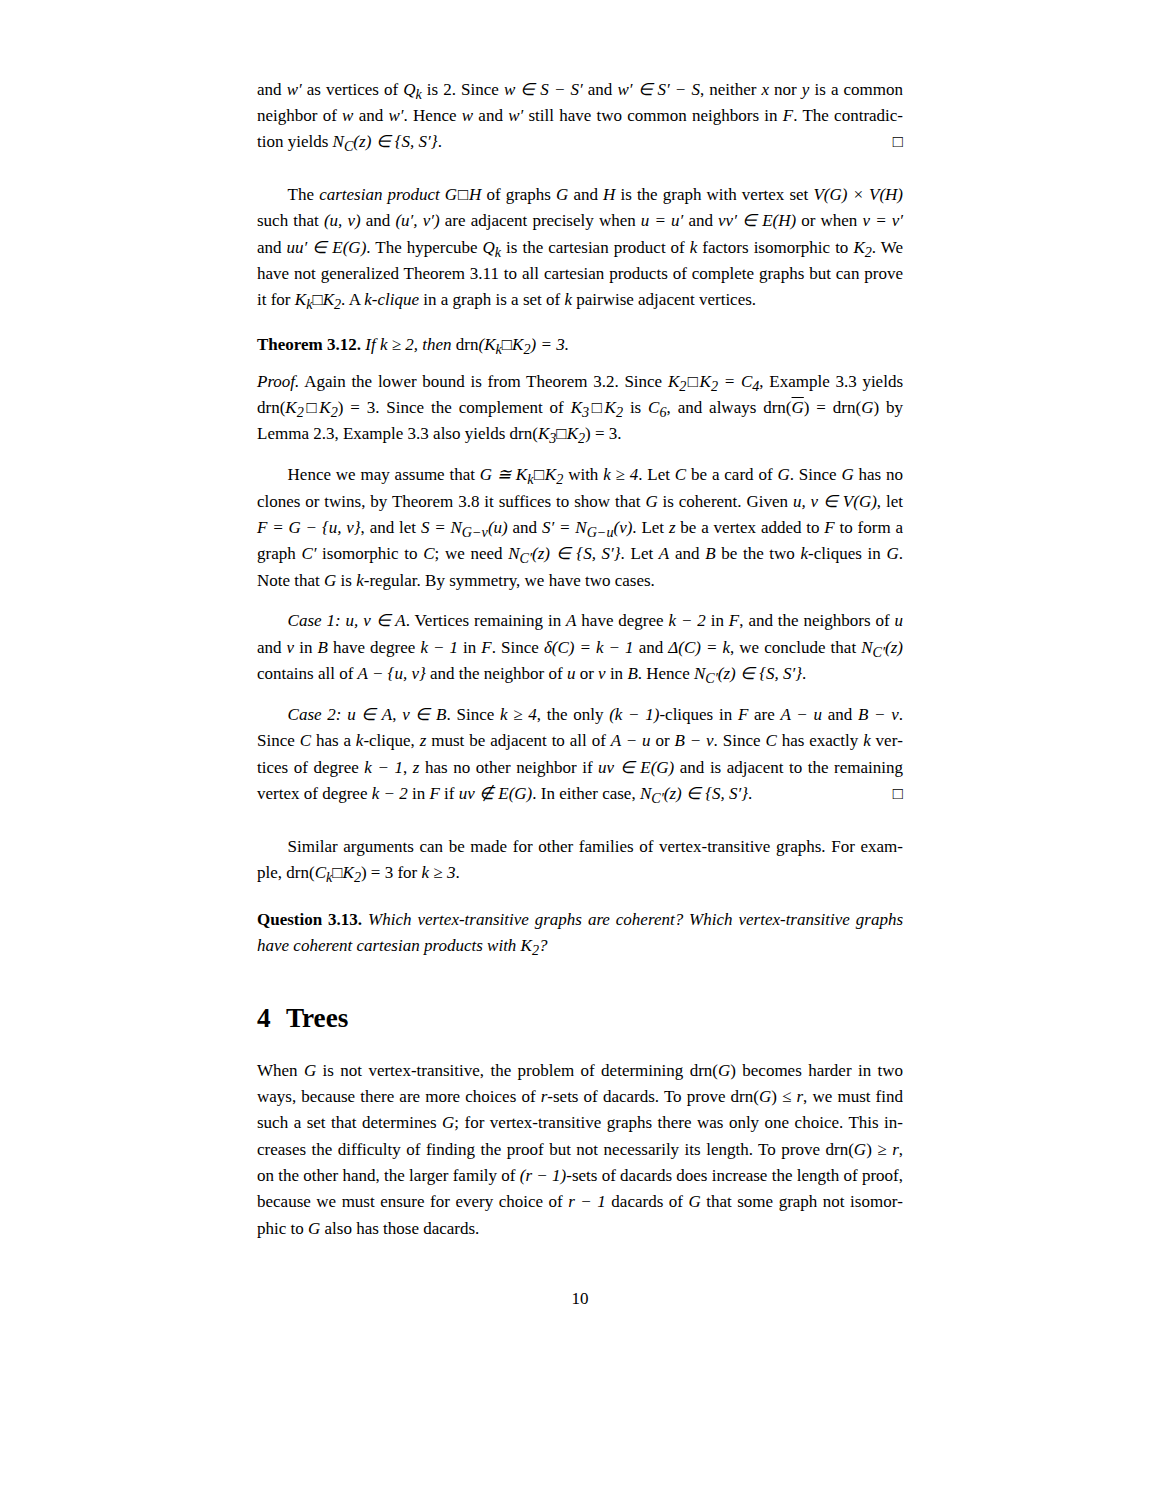and w′ as vertices of Qk is 2. Since w ∈ S − S′ and w′ ∈ S′ − S, neither x nor y is a common neighbor of w and w′. Hence w and w′ still have two common neighbors in F. The contradiction yields NC(z) ∈ {S, S′}. □
The cartesian product G□H of graphs G and H is the graph with vertex set V(G) × V(H) such that (u, v) and (u′, v′) are adjacent precisely when u = u′ and vv′ ∈ E(H) or when v = v′ and uu′ ∈ E(G). The hypercube Qk is the cartesian product of k factors isomorphic to K2. We have not generalized Theorem 3.11 to all cartesian products of complete graphs but can prove it for Kk□K2. A k-clique in a graph is a set of k pairwise adjacent vertices.
Theorem 3.12. If k ≥ 2, then drn(Kk□K2) = 3.
Proof. Again the lower bound is from Theorem 3.2. Since K2□K2 = C4, Example 3.3 yields drn(K2□K2) = 3. Since the complement of K3□K2 is C6, and always drn(G) = drn(G) by Lemma 2.3, Example 3.3 also yields drn(K3□K2) = 3.
Hence we may assume that G ≅ Kk□K2 with k ≥ 4. Let C be a card of G. Since G has no clones or twins, by Theorem 3.8 it suffices to show that G is coherent. Given u, v ∈ V(G), let F = G − {u, v}, and let S = NG−v(u) and S′ = NG−u(v). Let z be a vertex added to F to form a graph C′ isomorphic to C; we need NC′(z) ∈ {S, S′}. Let A and B be the two k-cliques in G. Note that G is k-regular. By symmetry, we have two cases.
Case 1: u, v ∈ A. Vertices remaining in A have degree k − 2 in F, and the neighbors of u and v in B have degree k − 1 in F. Since δ(C) = k − 1 and Δ(C) = k, we conclude that NC′(z) contains all of A − {u, v} and the neighbor of u or v in B. Hence NC′(z) ∈ {S, S′}.
Case 2: u ∈ A, v ∈ B. Since k ≥ 4, the only (k − 1)-cliques in F are A − u and B − v. Since C has a k-clique, z must be adjacent to all of A − u or B − v. Since C has exactly k vertices of degree k − 1, z has no other neighbor if uv ∈ E(G) and is adjacent to the remaining vertex of degree k − 2 in F if uv ∉ E(G). In either case, NC′(z) ∈ {S, S′}. □
Similar arguments can be made for other families of vertex-transitive graphs. For example, drn(Ck□K2) = 3 for k ≥ 3.
Question 3.13. Which vertex-transitive graphs are coherent? Which vertex-transitive graphs have coherent cartesian products with K2?
4 Trees
When G is not vertex-transitive, the problem of determining drn(G) becomes harder in two ways, because there are more choices of r-sets of dacards. To prove drn(G) ≤ r, we must find such a set that determines G; for vertex-transitive graphs there was only one choice. This increases the difficulty of finding the proof but not necessarily its length. To prove drn(G) ≥ r, on the other hand, the larger family of (r − 1)-sets of dacards does increase the length of proof, because we must ensure for every choice of r − 1 dacards of G that some graph not isomorphic to G also has those dacards.
10